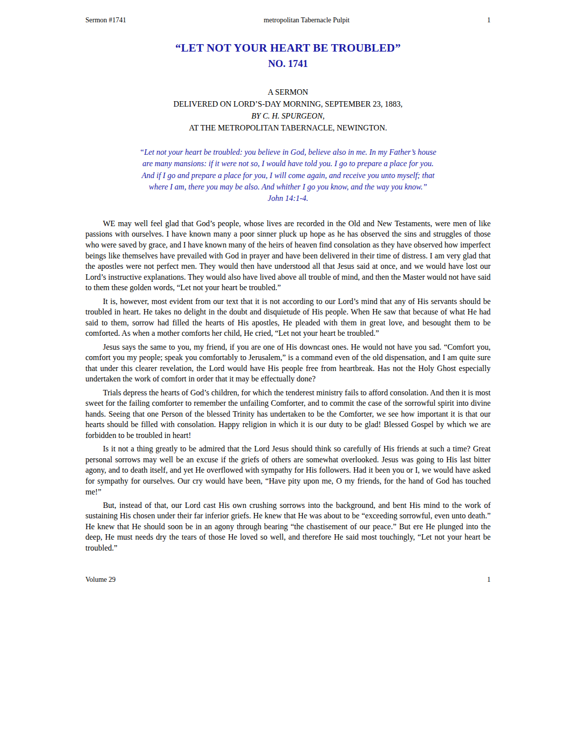Sermon #1741 metropolitan Tabernacle Pulpit 1
“LET NOT YOUR HEART BE TROUBLED”
NO. 1741
A SERMON
DELIVERED ON LORD’S-DAY MORNING, SEPTEMBER 23, 1883,
BY C. H. SPURGEON,
AT THE METROPOLITAN TABERNACLE, NEWINGTON.
“Let not your heart be troubled: you believe in God, believe also in me. In my Father’s house are many mansions: if it were not so, I would have told you. I go to prepare a place for you. And if I go and prepare a place for you, I will come again, and receive you unto myself; that where I am, there you may be also. And whither I go you know, and the way you know.” John 14:1-4.
WE may well feel glad that God’s people, whose lives are recorded in the Old and New Testaments, were men of like passions with ourselves. I have known many a poor sinner pluck up hope as he has observed the sins and struggles of those who were saved by grace, and I have known many of the heirs of heaven find consolation as they have observed how imperfect beings like themselves have prevailed with God in prayer and have been delivered in their time of distress. I am very glad that the apostles were not perfect men. They would then have understood all that Jesus said at once, and we would have lost our Lord’s instructive explanations. They would also have lived above all trouble of mind, and then the Master would not have said to them these golden words, “Let not your heart be troubled.”
It is, however, most evident from our text that it is not according to our Lord’s mind that any of His servants should be troubled in heart. He takes no delight in the doubt and disquietude of His people. When He saw that because of what He had said to them, sorrow had filled the hearts of His apostles, He pleaded with them in great love, and besought them to be comforted. As when a mother comforts her child, He cried, “Let not your heart be troubled.”
Jesus says the same to you, my friend, if you are one of His downcast ones. He would not have you sad. “Comfort you, comfort you my people; speak you comfortably to Jerusalem,” is a command even of the old dispensation, and I am quite sure that under this clearer revelation, the Lord would have His people free from heartbreak. Has not the Holy Ghost especially undertaken the work of comfort in order that it may be effectually done?
Trials depress the hearts of God’s children, for which the tenderest ministry fails to afford consolation. And then it is most sweet for the failing comforter to remember the unfailing Comforter, and to commit the case of the sorrowful spirit into divine hands. Seeing that one Person of the blessed Trinity has undertaken to be the Comforter, we see how important it is that our hearts should be filled with consolation. Happy religion in which it is our duty to be glad! Blessed Gospel by which we are forbidden to be troubled in heart!
Is it not a thing greatly to be admired that the Lord Jesus should think so carefully of His friends at such a time? Great personal sorrows may well be an excuse if the griefs of others are somewhat overlooked. Jesus was going to His last bitter agony, and to death itself, and yet He overflowed with sympathy for His followers. Had it been you or I, we would have asked for sympathy for ourselves. Our cry would have been, “Have pity upon me, O my friends, for the hand of God has touched me!”
But, instead of that, our Lord cast His own crushing sorrows into the background, and bent His mind to the work of sustaining His chosen under their far inferior griefs. He knew that He was about to be “exceeding sorrowful, even unto death.” He knew that He should soon be in an agony through bearing “the chastisement of our peace.” But ere He plunged into the deep, He must needs dry the tears of those He loved so well, and therefore He said most touchingly, “Let not your heart be troubled.”
Volume 29 1